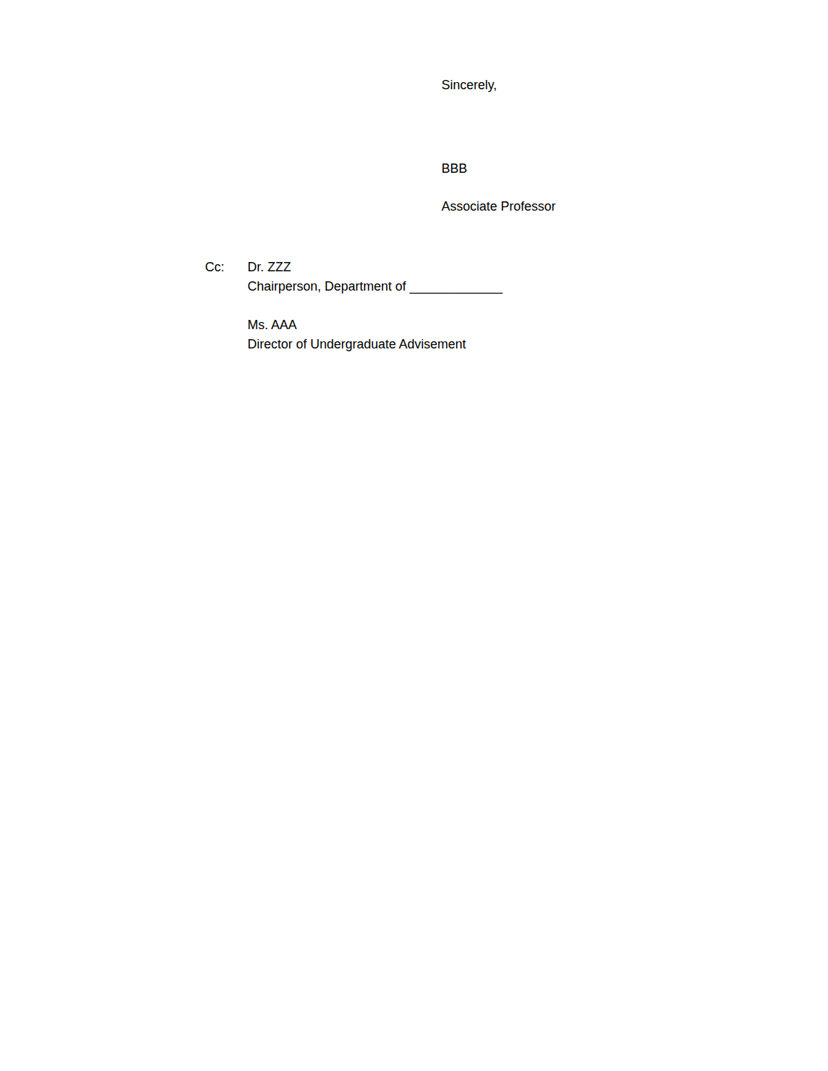Sincerely,
BBB
Associate Professor
Cc:
Dr. ZZZ
Chairperson, Department of _____________
Ms. AAA
Director of Undergraduate Advisement